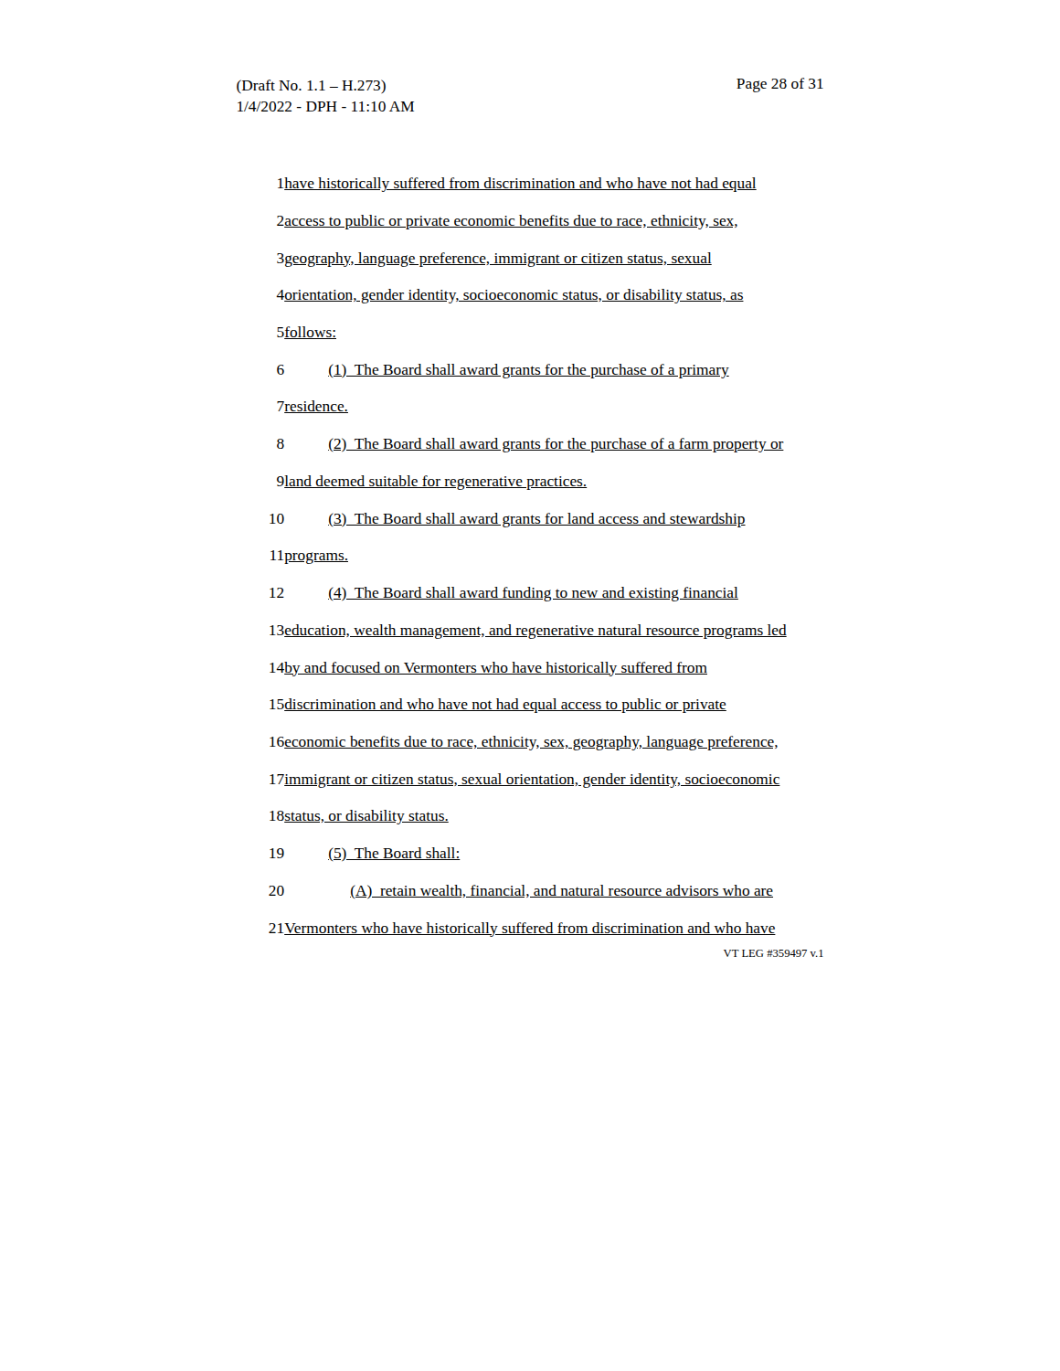(Draft No. 1.1 – H.273)
1/4/2022 - DPH - 11:10 AM
Page 28 of 31
| 1 | have historically suffered from discrimination and who have not had equal |
| 2 | access to public or private economic benefits due to race, ethnicity, sex, |
| 3 | geography, language preference, immigrant or citizen status, sexual |
| 4 | orientation, gender identity, socioeconomic status, or disability status, as |
| 5 | follows: |
| 6 | (1) The Board shall award grants for the purchase of a primary |
| 7 | residence. |
| 8 | (2) The Board shall award grants for the purchase of a farm property or |
| 9 | land deemed suitable for regenerative practices. |
| 10 | (3) The Board shall award grants for land access and stewardship |
| 11 | programs. |
| 12 | (4) The Board shall award funding to new and existing financial |
| 13 | education, wealth management, and regenerative natural resource programs led |
| 14 | by and focused on Vermonters who have historically suffered from |
| 15 | discrimination and who have not had equal access to public or private |
| 16 | economic benefits due to race, ethnicity, sex, geography, language preference, |
| 17 | immigrant or citizen status, sexual orientation, gender identity, socioeconomic |
| 18 | status, or disability status. |
| 19 | (5) The Board shall: |
| 20 | (A) retain wealth, financial, and natural resource advisors who are |
| 21 | Vermonters who have historically suffered from discrimination and who have |
VT LEG #359497 v.1